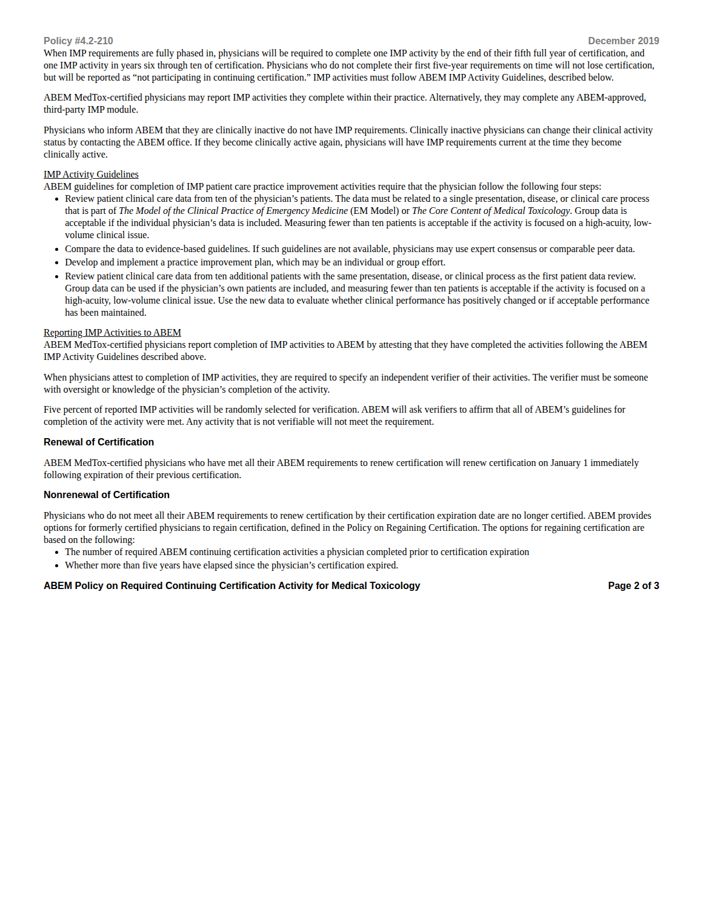Policy #4.2-210 December 2019
When IMP requirements are fully phased in, physicians will be required to complete one IMP activity by the end of their fifth full year of certification, and one IMP activity in years six through ten of certification. Physicians who do not complete their first five-year requirements on time will not lose certification, but will be reported as “not participating in continuing certification.” IMP activities must follow ABEM IMP Activity Guidelines, described below.
ABEM MedTox-certified physicians may report IMP activities they complete within their practice. Alternatively, they may complete any ABEM-approved, third-party IMP module.
Physicians who inform ABEM that they are clinically inactive do not have IMP requirements. Clinically inactive physicians can change their clinical activity status by contacting the ABEM office. If they become clinically active again, physicians will have IMP requirements current at the time they become clinically active.
IMP Activity Guidelines
ABEM guidelines for completion of IMP patient care practice improvement activities require that the physician follow the following four steps:
Review patient clinical care data from ten of the physician’s patients. The data must be related to a single presentation, disease, or clinical care process that is part of The Model of the Clinical Practice of Emergency Medicine (EM Model) or The Core Content of Medical Toxicology. Group data is acceptable if the individual physician’s data is included. Measuring fewer than ten patients is acceptable if the activity is focused on a high-acuity, low-volume clinical issue.
Compare the data to evidence-based guidelines. If such guidelines are not available, physicians may use expert consensus or comparable peer data.
Develop and implement a practice improvement plan, which may be an individual or group effort.
Review patient clinical care data from ten additional patients with the same presentation, disease, or clinical process as the first patient data review. Group data can be used if the physician’s own patients are included, and measuring fewer than ten patients is acceptable if the activity is focused on a high-acuity, low-volume clinical issue. Use the new data to evaluate whether clinical performance has positively changed or if acceptable performance has been maintained.
Reporting IMP Activities to ABEM
ABEM MedTox-certified physicians report completion of IMP activities to ABEM by attesting that they have completed the activities following the ABEM IMP Activity Guidelines described above.
When physicians attest to completion of IMP activities, they are required to specify an independent verifier of their activities. The verifier must be someone with oversight or knowledge of the physician’s completion of the activity.
Five percent of reported IMP activities will be randomly selected for verification. ABEM will ask verifiers to affirm that all of ABEM’s guidelines for completion of the activity were met. Any activity that is not verifiable will not meet the requirement.
Renewal of Certification
ABEM MedTox-certified physicians who have met all their ABEM requirements to renew certification will renew certification on January 1 immediately following expiration of their previous certification.
Nonrenewal of Certification
Physicians who do not meet all their ABEM requirements to renew certification by their certification expiration date are no longer certified. ABEM provides options for formerly certified physicians to regain certification, defined in the Policy on Regaining Certification. The options for regaining certification are based on the following:
The number of required ABEM continuing certification activities a physician completed prior to certification expiration
Whether more than five years have elapsed since the physician’s certification expired.
ABEM Policy on Required Continuing Certification Activity for Medical Toxicology Page 2 of 3